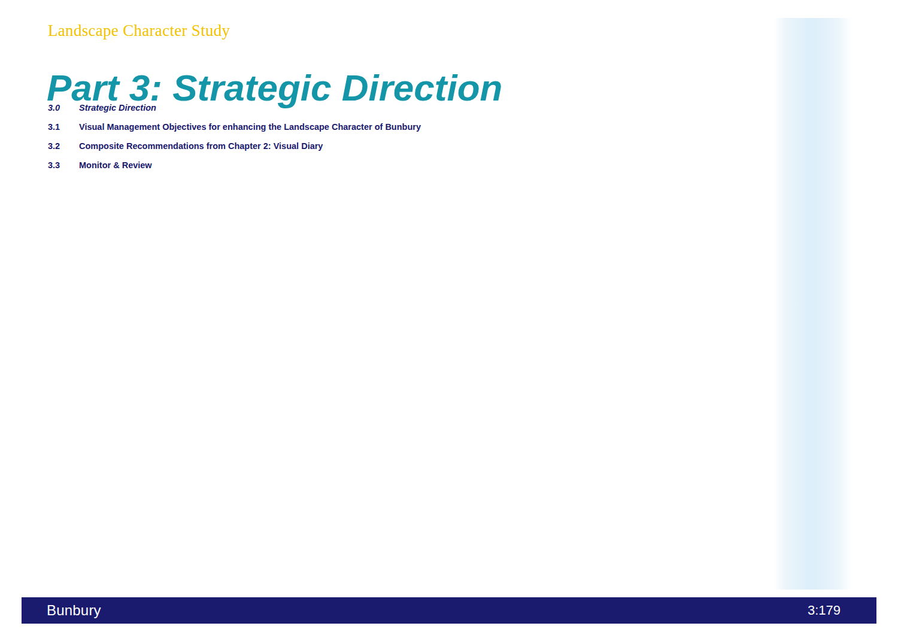Landscape Character Study
Part 3: Strategic Direction
3.0 Strategic Direction
3.1 Visual Management Objectives for enhancing the Landscape Character of Bunbury
3.2 Composite Recommendations from Chapter 2: Visual Diary
3.3 Monitor & Review
Bunbury
3:179